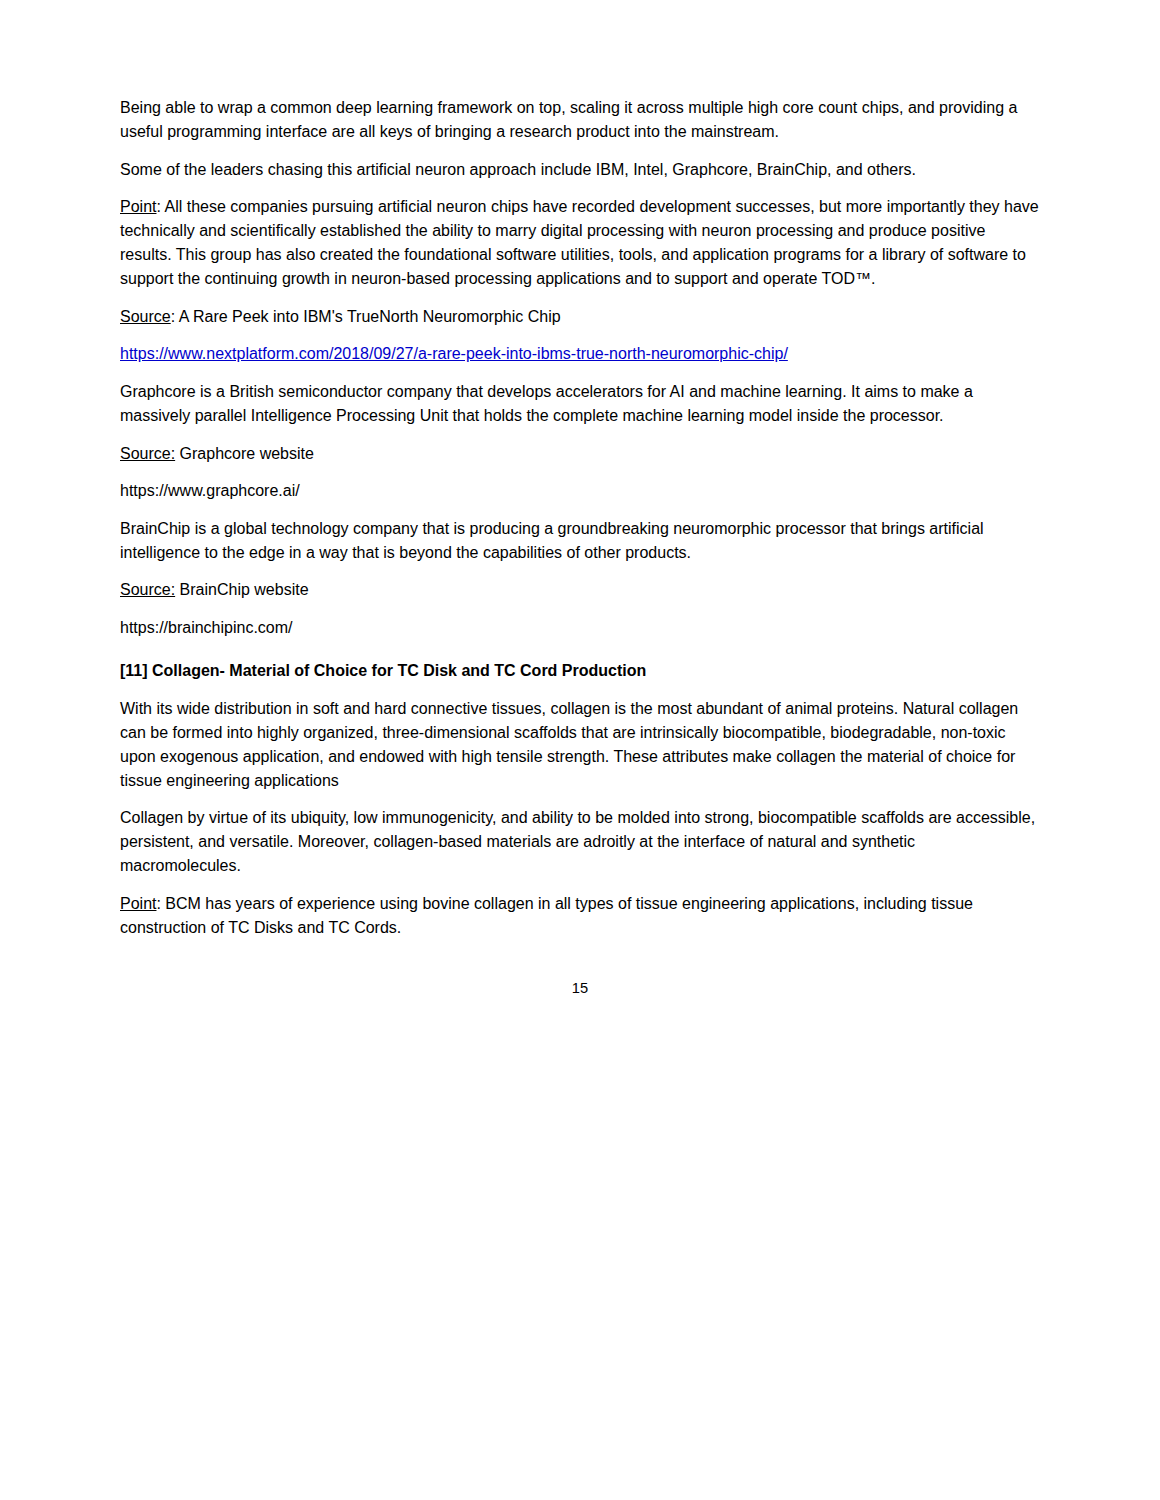Being able to wrap a common deep learning framework on top, scaling it across multiple high core count chips, and providing a useful programming interface are all keys of bringing a research product into the mainstream.
Some of the leaders chasing this artificial neuron approach include IBM, Intel, Graphcore, BrainChip, and others.
Point: All these companies pursuing artificial neuron chips have recorded development successes, but more importantly they have technically and scientifically established the ability to marry digital processing with neuron processing and produce positive results. This group has also created the foundational software utilities, tools, and application programs for a library of software to support the continuing growth in neuron-based processing applications and to support and operate TOD™.
Source: A Rare Peek into IBM's TrueNorth Neuromorphic Chip
https://www.nextplatform.com/2018/09/27/a-rare-peek-into-ibms-true-north-neuromorphic-chip/
Graphcore is a British semiconductor company that develops accelerators for AI and machine learning. It aims to make a massively parallel Intelligence Processing Unit that holds the complete machine learning model inside the processor.
Source: Graphcore website
https://www.graphcore.ai/
BrainChip is a global technology company that is producing a groundbreaking neuromorphic processor that brings artificial intelligence to the edge in a way that is beyond the capabilities of other products.
Source: BrainChip website
https://brainchipinc.com/
[11] Collagen- Material of Choice for TC Disk and TC Cord Production
With its wide distribution in soft and hard connective tissues, collagen is the most abundant of animal proteins. Natural collagen can be formed into highly organized, three-dimensional scaffolds that are intrinsically biocompatible, biodegradable, non-toxic upon exogenous application, and endowed with high tensile strength. These attributes make collagen the material of choice for tissue engineering applications
Collagen by virtue of its ubiquity, low immunogenicity, and ability to be molded into strong, biocompatible scaffolds are accessible, persistent, and versatile. Moreover, collagen-based materials are adroitly at the interface of natural and synthetic macromolecules.
Point: BCM has years of experience using bovine collagen in all types of tissue engineering applications, including tissue construction of TC Disks and TC Cords.
15